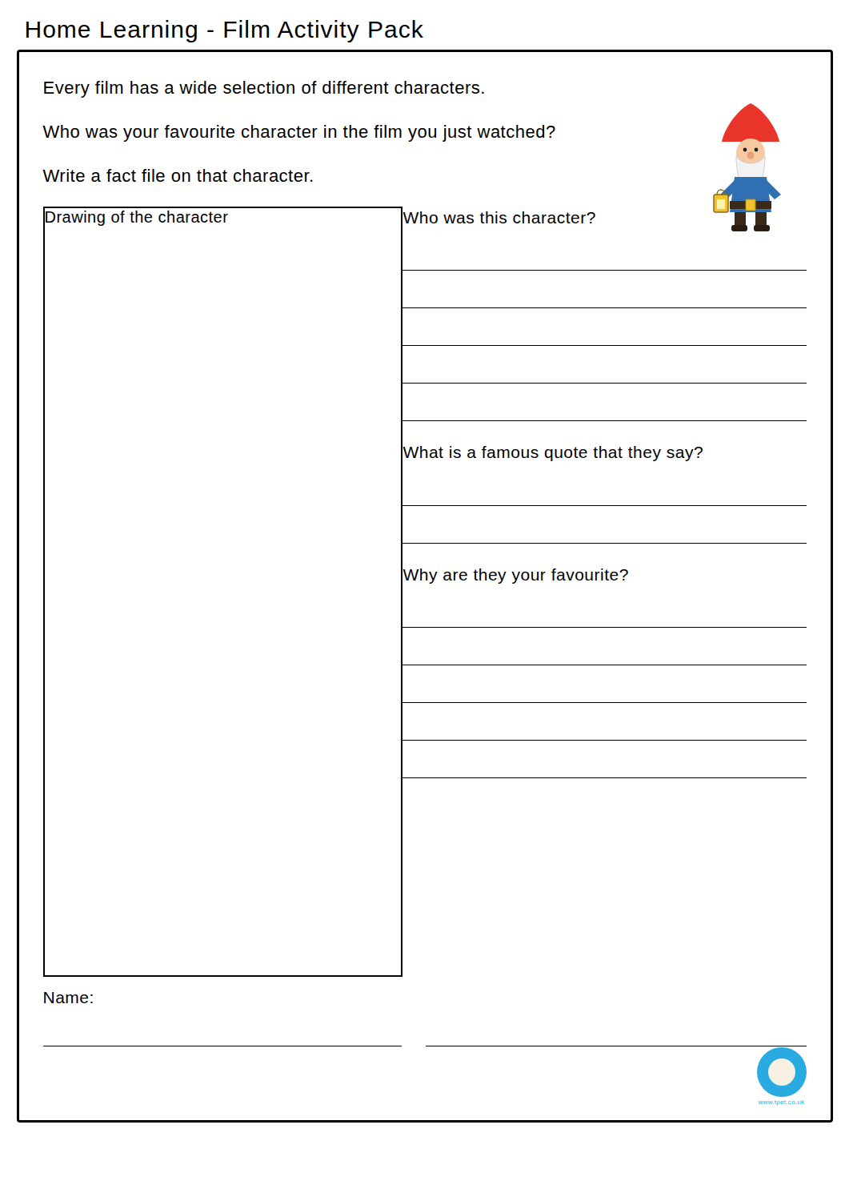Home Learning - Film Activity Pack
Every film has a wide selection of different characters.
Who was your favourite character in the film you just watched?
Write a fact file on that character.
| Drawing of the character | Who was this character? What is a famous quote that they say? Why are they your favourite? |
Name:
www.tpet.co.uk